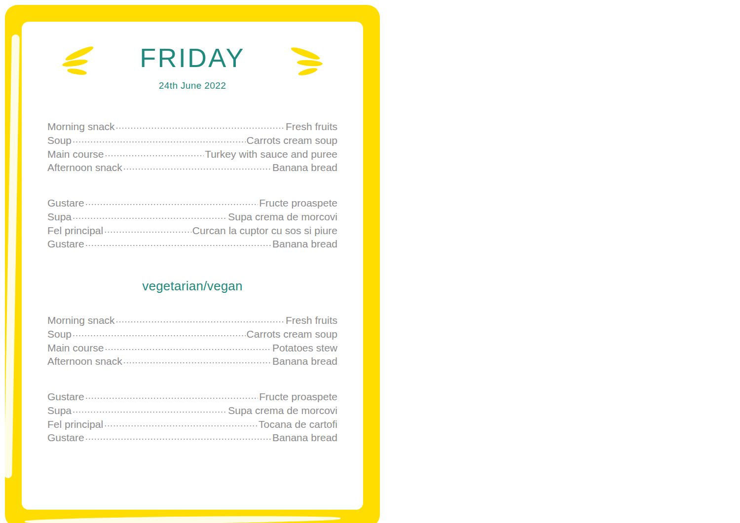Friday
24th June 2022
Morning snack Fresh fruits
Soup Carrots cream soup
Main course Turkey with sauce and puree
Afternoon snack Banana bread
Gustare Fructe proaspete
Supa Supa crema de morcovi
Fel principal Curcan la cuptor cu sos si piure
Gustare Banana bread
vegetarian/vegan
Morning snack Fresh fruits
Soup Carrots cream soup
Main course Potatoes stew
Afternoon snack Banana bread
Gustare Fructe proaspete
Supa Supa crema de morcovi
Fel principal Tocana de cartofi
Gustare Banana bread